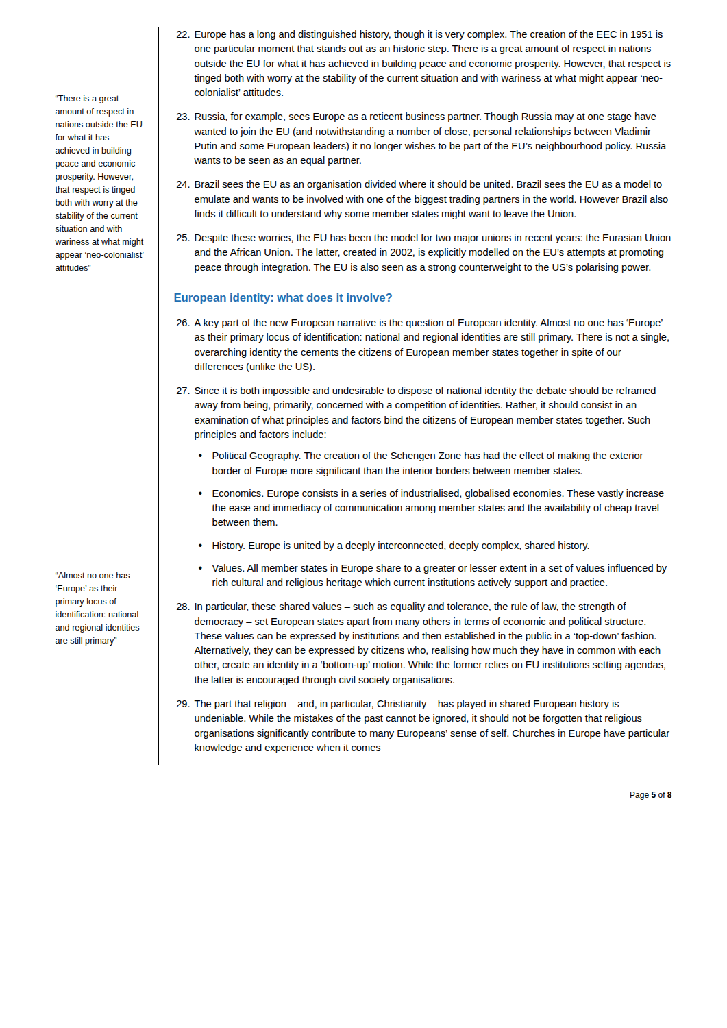“There is a great amount of respect in nations outside the EU for what it has achieved in building peace and economic prosperity. However, that respect is tinged both with worry at the stability of the current situation and with wariness at what might appear ‘neo-colonialist’ attitudes”
“Almost no one has ‘Europe’ as their primary locus of identification: national and regional identities are still primary”
22. Europe has a long and distinguished history, though it is very complex. The creation of the EEC in 1951 is one particular moment that stands out as an historic step. There is a great amount of respect in nations outside the EU for what it has achieved in building peace and economic prosperity. However, that respect is tinged both with worry at the stability of the current situation and with wariness at what might appear ‘neo-colonialist’ attitudes.
23. Russia, for example, sees Europe as a reticent business partner. Though Russia may at one stage have wanted to join the EU (and notwithstanding a number of close, personal relationships between Vladimir Putin and some European leaders) it no longer wishes to be part of the EU’s neighbourhood policy. Russia wants to be seen as an equal partner.
24. Brazil sees the EU as an organisation divided where it should be united. Brazil sees the EU as a model to emulate and wants to be involved with one of the biggest trading partners in the world. However Brazil also finds it difficult to understand why some member states might want to leave the Union.
25. Despite these worries, the EU has been the model for two major unions in recent years: the Eurasian Union and the African Union. The latter, created in 2002, is explicitly modelled on the EU’s attempts at promoting peace through integration. The EU is also seen as a strong counterweight to the US’s polarising power.
European identity: what does it involve?
26. A key part of the new European narrative is the question of European identity. Almost no one has ‘Europe’ as their primary locus of identification: national and regional identities are still primary. There is not a single, overarching identity the cements the citizens of European member states together in spite of our differences (unlike the US).
27. Since it is both impossible and undesirable to dispose of national identity the debate should be reframed away from being, primarily, concerned with a competition of identities. Rather, it should consist in an examination of what principles and factors bind the citizens of European member states together. Such principles and factors include:
Political Geography. The creation of the Schengen Zone has had the effect of making the exterior border of Europe more significant than the interior borders between member states.
Economics. Europe consists in a series of industrialised, globalised economies. These vastly increase the ease and immediacy of communication among member states and the availability of cheap travel between them.
History. Europe is united by a deeply interconnected, deeply complex, shared history.
Values. All member states in Europe share to a greater or lesser extent in a set of values influenced by rich cultural and religious heritage which current institutions actively support and practice.
28. In particular, these shared values – such as equality and tolerance, the rule of law, the strength of democracy – set European states apart from many others in terms of economic and political structure. These values can be expressed by institutions and then established in the public in a ‘top-down’ fashion. Alternatively, they can be expressed by citizens who, realising how much they have in common with each other, create an identity in a ‘bottom-up’ motion. While the former relies on EU institutions setting agendas, the latter is encouraged through civil society organisations.
29. The part that religion – and, in particular, Christianity – has played in shared European history is undeniable. While the mistakes of the past cannot be ignored, it should not be forgotten that religious organisations significantly contribute to many Europeans’ sense of self. Churches in Europe have particular knowledge and experience when it comes
Page 5 of 8